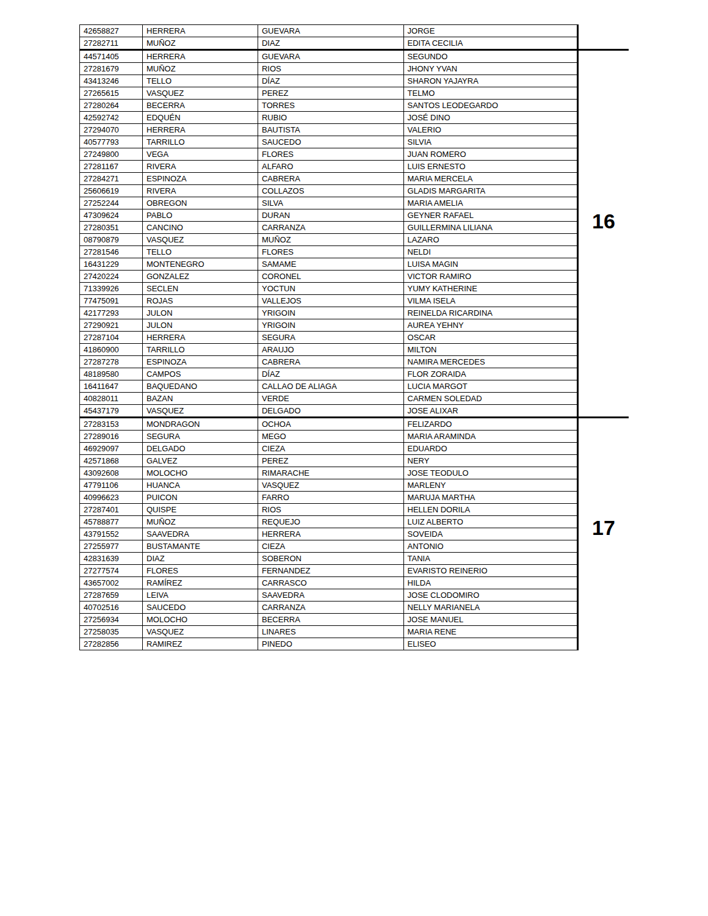| 42658827 | HERRERA | GUEVARA | JORGE | |
| 27282711 | MUÑOZ | DIAZ | EDITA CECILIA | |
| 44571405 | HERRERA | GUEVARA | SEGUNDO | 16 |
| 27281679 | MUÑOZ | RIOS | JHONY YVAN |
| 43413246 | TELLO | DÍAZ | SHARON YAJAYRA |
| 27265615 | VASQUEZ | PEREZ | TELMO |
| 27280264 | BECERRA | TORRES | SANTOS LEODEGARDO |
| 42592742 | EDQUÉN | RUBIO | JOSÉ DINO |
| 27294070 | HERRERA | BAUTISTA | VALERIO |
| 40577793 | TARRILLO | SAUCEDO | SILVIA |
| 27249800 | VEGA | FLORES | JUAN ROMERO |
| 27281167 | RIVERA | ALFARO | LUIS ERNESTO |
| 27284271 | ESPINOZA | CABRERA | MARIA MERCELA |
| 25606619 | RIVERA | COLLAZOS | GLADIS MARGARITA |
| 27252244 | OBREGON | SILVA | MARIA AMELIA |
| 47309624 | PABLO | DURAN | GEYNER RAFAEL |
| 27280351 | CANCINO | CARRANZA | GUILLERMINA LILIANA |
| 08790879 | VASQUEZ | MUÑOZ | LAZARO |
| 27281546 | TELLO | FLORES | NELDI |
| 16431229 | MONTENEGRO | SAMAME | LUISA MAGIN |
| 27420224 | GONZALEZ | CORONEL | VICTOR RAMIRO |
| 71339926 | SECLEN | YOCTUN | YUMY KATHERINE |
| 77475091 | ROJAS | VALLEJOS | VILMA ISELA |
| 42177293 | JULON | YRIGOIN | REINELDA RICARDINA |
| 27290921 | JULON | YRIGOIN | AUREA YEHNY |
| 27287104 | HERRERA | SEGURA | OSCAR |
| 41860900 | TARRILLO | ARAUJO | MILTON |
| 27287278 | ESPINOZA | CABRERA | NAMIRA MERCEDES |
| 48189580 | CAMPOS | DÍAZ | FLOR ZORAIDA |
| 16411647 | BAQUEDANO | CALLAO DE ALIAGA | LUCIA MARGOT |
| 40828011 | BAZAN | VERDE | CARMEN SOLEDAD | |
| 45437179 | VASQUEZ | DELGADO | JOSE ALIXAR | |
| 27283153 | MONDRAGON | OCHOA | FELIZARDO | 17 |
| 27289016 | SEGURA | MEGO | MARIA ARAMINDA |
| 46929097 | DELGADO | CIEZA | EDUARDO |
| 42571868 | GALVEZ | PEREZ | NERY |
| 43092608 | MOLOCHO | RIMARACHE | JOSE TEODULO |
| 47791106 | HUANCA | VASQUEZ | MARLENY |
| 40996623 | PUICON | FARRO | MARUJA MARTHA |
| 27287401 | QUISPE | RIOS | HELLEN DORILA |
| 45788877 | MUÑOZ | REQUEJO | LUIZ ALBERTO |
| 43791552 | SAAVEDRA | HERRERA | SOVEIDA |
| 27255977 | BUSTAMANTE | CIEZA | ANTONIO |
| 42831639 | DIAZ | SOBERON | TANIA |
| 27277574 | FLORES | FERNANDEZ | EVARISTO REINERIO |
| 43657002 | RAMÍREZ | CARRASCO | HILDA |
| 27287659 | LEIVA | SAAVEDRA | JOSE CLODOMIRO |
| 40702516 | SAUCEDO | CARRANZA | NELLY MARIANELA |
| 27256934 | MOLOCHO | BECERRA | JOSE MANUEL |
| 27258035 | VASQUEZ | LINARES | MARIA RENE |
| 27282856 | RAMIREZ | PINEDO | ELISEO | |